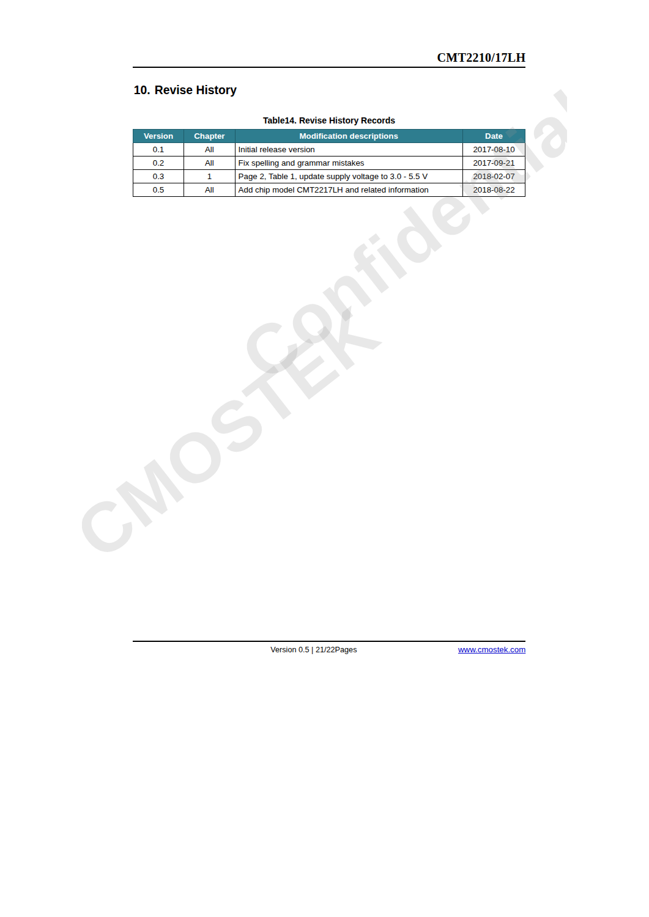CMT2210/17LH
10. Revise History
Table14. Revise History Records
| Version | Chapter | Modification descriptions | Date |
| --- | --- | --- | --- |
| 0.1 | All | Initial release version | 2017-08-10 |
| 0.2 | All | Fix spelling and grammar mistakes | 2017-09-21 |
| 0.3 | 1 | Page 2, Table 1, update supply voltage to 3.0 - 5.5 V | 2018-02-07 |
| 0.5 | All | Add chip model CMT2217LH and related information | 2018-08-22 |
CMOSTEK
Confidential
Version 0.5 | 21/22Pages
www.cmostek.com